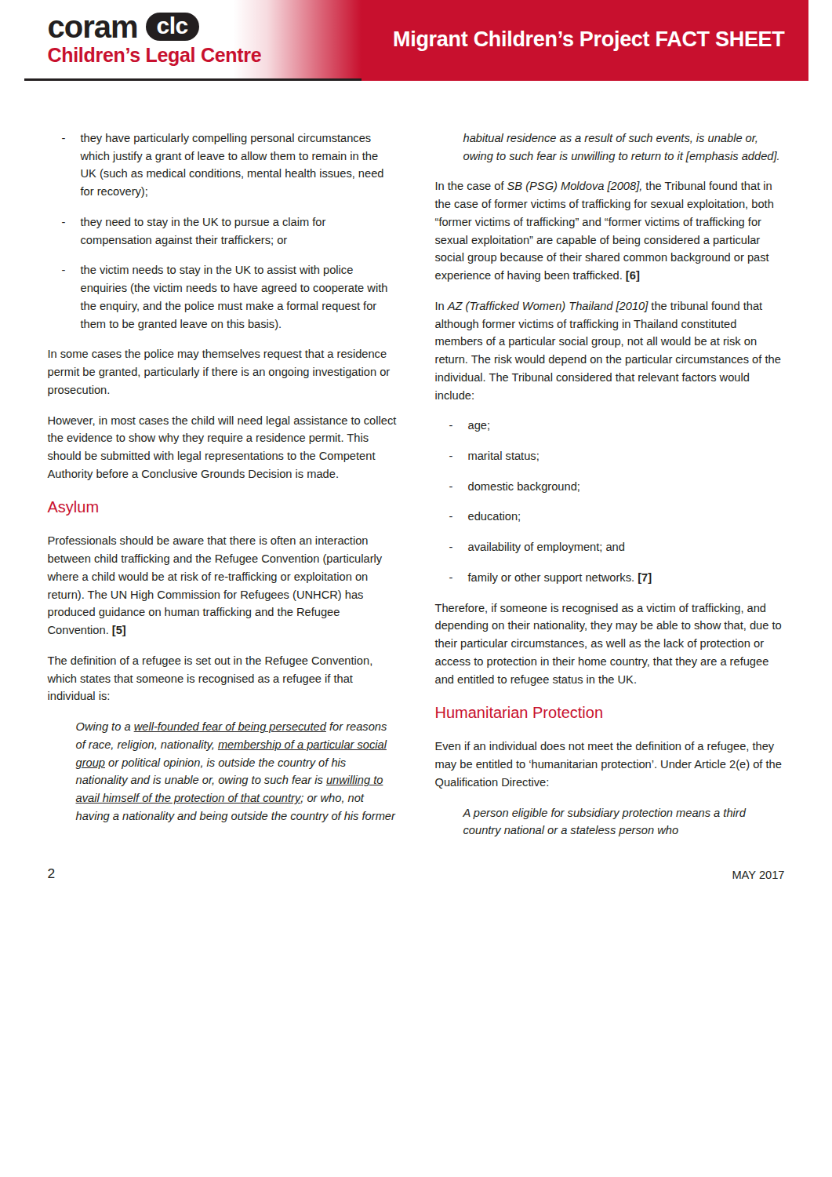coram clc
Children’s Legal Centre
Migrant Children’s Project FACT SHEET
they have particularly compelling personal circumstances which justify a grant of leave to allow them to remain in the UK (such as medical conditions, mental health issues, need for recovery);
they need to stay in the UK to pursue a claim for compensation against their traffickers; or
the victim needs to stay in the UK to assist with police enquiries (the victim needs to have agreed to cooperate with the enquiry, and the police must make a formal request for them to be granted leave on this basis).
In some cases the police may themselves request that a residence permit be granted, particularly if there is an ongoing investigation or prosecution.
However, in most cases the child will need legal assistance to collect the evidence to show why they require a residence permit. This should be submitted with legal representations to the Competent Authority before a Conclusive Grounds Decision is made.
Asylum
Professionals should be aware that there is often an interaction between child trafficking and the Refugee Convention (particularly where a child would be at risk of re-trafficking or exploitation on return). The UN High Commission for Refugees (UNHCR) has produced guidance on human trafficking and the Refugee Convention. [5]
The definition of a refugee is set out in the Refugee Convention, which states that someone is recognised as a refugee if that individual is:
Owing to a well-founded fear of being persecuted for reasons of race, religion, nationality, membership of a particular social group or political opinion, is outside the country of his nationality and is unable or, owing to such fear is unwilling to avail himself of the protection of that country; or who, not having a nationality and being outside the country of his former habitual residence as a result of such events, is unable or, owing to such fear is unwilling to return to it [emphasis added].
In the case of SB (PSG) Moldova [2008], the Tribunal found that in the case of former victims of trafficking for sexual exploitation, both “former victims of trafficking” and “former victims of trafficking for sexual exploitation” are capable of being considered a particular social group because of their shared common background or past experience of having been trafficked. [6]
In AZ (Trafficked Women) Thailand [2010] the tribunal found that although former victims of trafficking in Thailand constituted members of a particular social group, not all would be at risk on return. The risk would depend on the particular circumstances of the individual. The Tribunal considered that relevant factors would include:
age;
marital status;
domestic background;
education;
availability of employment; and
family or other support networks. [7]
Therefore, if someone is recognised as a victim of trafficking, and depending on their nationality, they may be able to show that, due to their particular circumstances, as well as the lack of protection or access to protection in their home country, that they are a refugee and entitled to refugee status in the UK.
Humanitarian Protection
Even if an individual does not meet the definition of a refugee, they may be entitled to ‘humanitarian protection’. Under Article 2(e) of the Qualification Directive:
A person eligible for subsidiary protection means a third country national or a stateless person who
2
MAY 2017